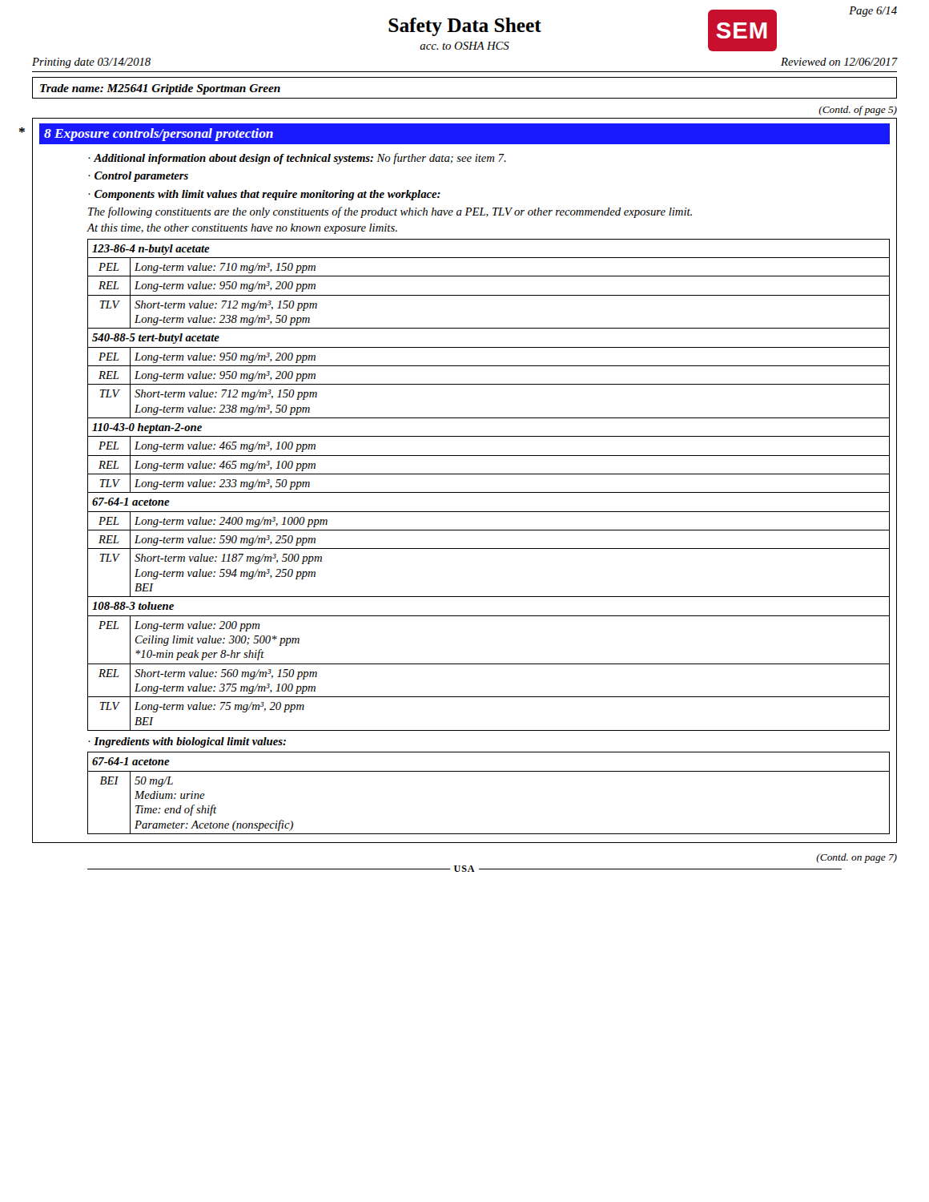Page 6/14
SEM
Safety Data Sheet
acc. to OSHA HCS
Printing date 03/14/2018 Reviewed on 12/06/2017
Trade name: M25641 Griptide Sportman Green
(Contd. of page 5)
*
8 Exposure controls/personal protection
· Additional information about design of technical systems: No further data; see item 7.
· Control parameters
· Components with limit values that require monitoring at the workplace:
The following constituents are the only constituents of the product which have a PEL, TLV or other recommended exposure limit.
At this time, the other constituents have no known exposure limits.
| 123-86-4 n-butyl acetate |
| PEL | Long-term value: 710 mg/m³, 150 ppm |
| REL | Long-term value: 950 mg/m³, 200 ppm |
| TLV | Short-term value: 712 mg/m³, 150 ppm Long-term value: 238 mg/m³, 50 ppm |
| 540-88-5 tert-butyl acetate |
| PEL | Long-term value: 950 mg/m³, 200 ppm |
| REL | Long-term value: 950 mg/m³, 200 ppm |
| TLV | Short-term value: 712 mg/m³, 150 ppm Long-term value: 238 mg/m³, 50 ppm |
| 110-43-0 heptan-2-one |
| PEL | Long-term value: 465 mg/m³, 100 ppm |
| REL | Long-term value: 465 mg/m³, 100 ppm |
| TLV | Long-term value: 233 mg/m³, 50 ppm |
| 67-64-1 acetone |
| PEL | Long-term value: 2400 mg/m³, 1000 ppm |
| REL | Long-term value: 590 mg/m³, 250 ppm |
| TLV | Short-term value: 1187 mg/m³, 500 ppm Long-term value: 594 mg/m³, 250 ppm BEI |
| 108-88-3 toluene |
| PEL | Long-term value: 200 ppm Ceiling limit value: 300; 500* ppm *10-min peak per 8-hr shift |
| REL | Short-term value: 560 mg/m³, 150 ppm Long-term value: 375 mg/m³, 100 ppm |
| TLV | Long-term value: 75 mg/m³, 20 ppm BEI |
· Ingredients with biological limit values:
| 67-64-1 acetone |
| BEI | 50 mg/L Medium: urine Time: end of shift Parameter: Acetone (nonspecific) |
(Contd. on page 7)
USA